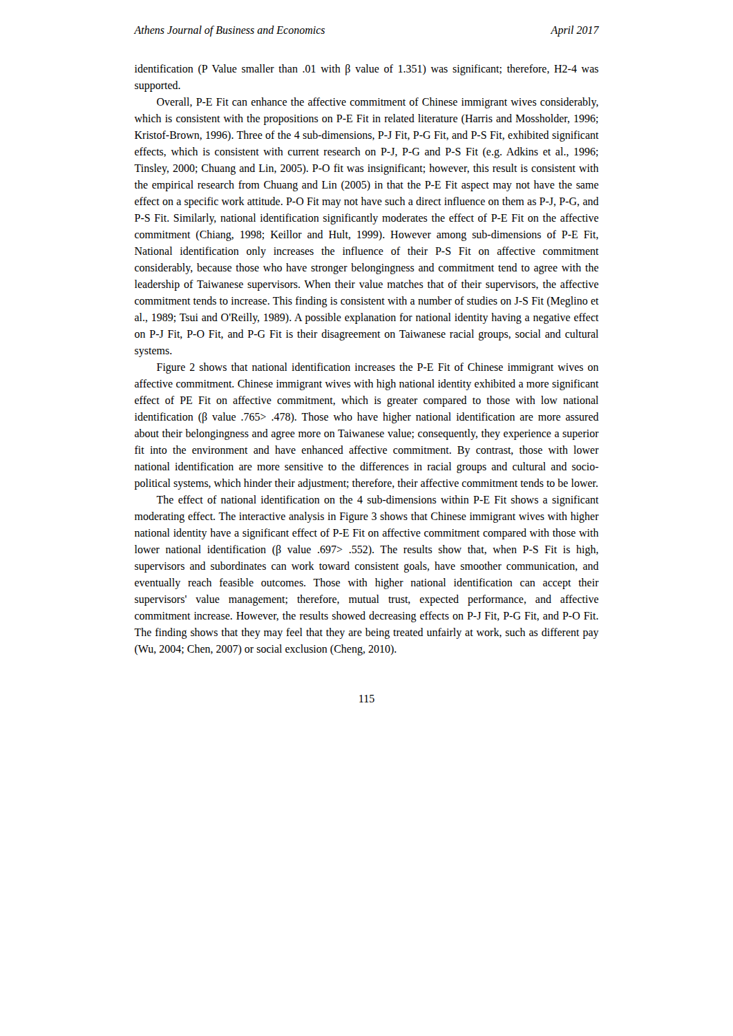Athens Journal of Business and Economics April 2017
identification (P Value smaller than .01 with β value of 1.351) was significant; therefore, H2-4 was supported.
Overall, P-E Fit can enhance the affective commitment of Chinese immigrant wives considerably, which is consistent with the propositions on P-E Fit in related literature (Harris and Mossholder, 1996; Kristof-Brown, 1996). Three of the 4 sub-dimensions, P-J Fit, P-G Fit, and P-S Fit, exhibited significant effects, which is consistent with current research on P-J, P-G and P-S Fit (e.g. Adkins et al., 1996; Tinsley, 2000; Chuang and Lin, 2005). P-O fit was insignificant; however, this result is consistent with the empirical research from Chuang and Lin (2005) in that the P-E Fit aspect may not have the same effect on a specific work attitude. P-O Fit may not have such a direct influence on them as P-J, P-G, and P-S Fit. Similarly, national identification significantly moderates the effect of P-E Fit on the affective commitment (Chiang, 1998; Keillor and Hult, 1999). However among sub-dimensions of P-E Fit, National identification only increases the influence of their P-S Fit on affective commitment considerably, because those who have stronger belongingness and commitment tend to agree with the leadership of Taiwanese supervisors. When their value matches that of their supervisors, the affective commitment tends to increase. This finding is consistent with a number of studies on J-S Fit (Meglino et al., 1989; Tsui and O'Reilly, 1989). A possible explanation for national identity having a negative effect on P-J Fit, P-O Fit, and P-G Fit is their disagreement on Taiwanese racial groups, social and cultural systems.
Figure 2 shows that national identification increases the P-E Fit of Chinese immigrant wives on affective commitment. Chinese immigrant wives with high national identity exhibited a more significant effect of PE Fit on affective commitment, which is greater compared to those with low national identification (β value .765> .478). Those who have higher national identification are more assured about their belongingness and agree more on Taiwanese value; consequently, they experience a superior fit into the environment and have enhanced affective commitment. By contrast, those with lower national identification are more sensitive to the differences in racial groups and cultural and socio-political systems, which hinder their adjustment; therefore, their affective commitment tends to be lower.
The effect of national identification on the 4 sub-dimensions within P-E Fit shows a significant moderating effect. The interactive analysis in Figure 3 shows that Chinese immigrant wives with higher national identity have a significant effect of P-E Fit on affective commitment compared with those with lower national identification (β value .697> .552). The results show that, when P-S Fit is high, supervisors and subordinates can work toward consistent goals, have smoother communication, and eventually reach feasible outcomes. Those with higher national identification can accept their supervisors' value management; therefore, mutual trust, expected performance, and affective commitment increase. However, the results showed decreasing effects on P-J Fit, P-G Fit, and P-O Fit. The finding shows that they may feel that they are being treated unfairly at work, such as different pay (Wu, 2004; Chen, 2007) or social exclusion (Cheng, 2010).
115